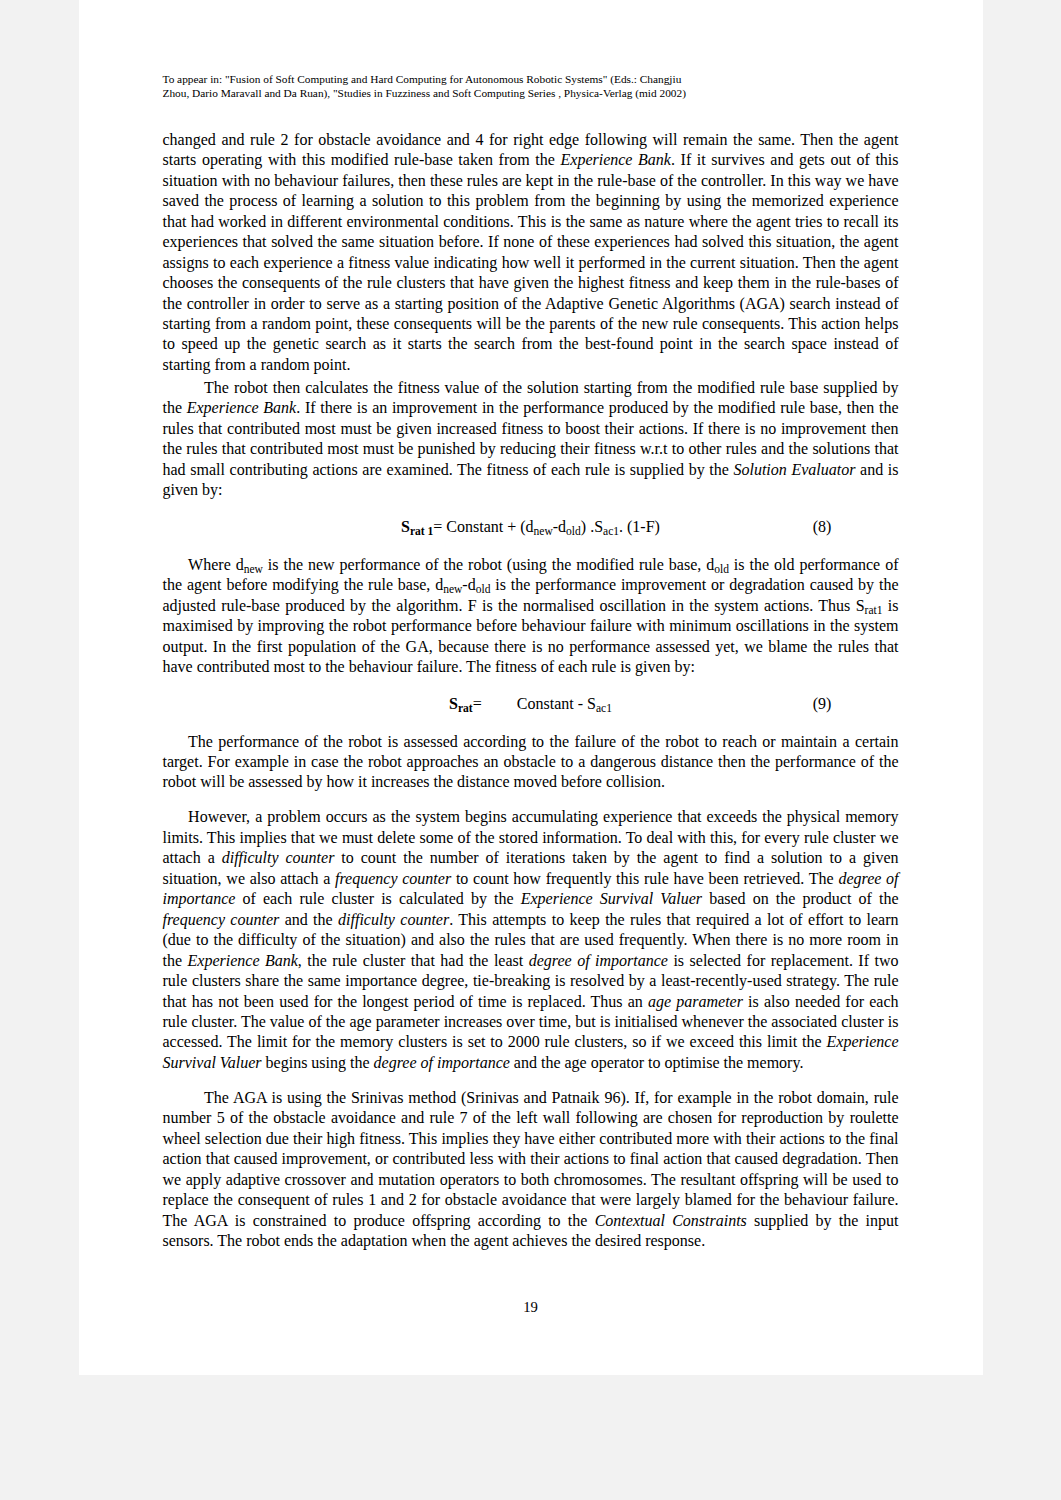To appear in: "Fusion of Soft Computing and Hard Computing for Autonomous Robotic Systems" (Eds.: Changjiu
Zhou, Dario Maravall and Da Ruan), "Studies in Fuzziness and Soft Computing Series , Physica-Verlag (mid 2002)
changed and rule 2 for obstacle avoidance and 4 for right edge following will remain the same. Then the agent starts operating with this modified rule-base taken from the Experience Bank. If it survives and gets out of this situation with no behaviour failures, then these rules are kept in the rule-base of the controller. In this way we have saved the process of learning a solution to this problem from the beginning by using the memorized experience that had worked in different environmental conditions. This is the same as nature where the agent tries to recall its experiences that solved the same situation before. If none of these experiences had solved this situation, the agent assigns to each experience a fitness value indicating how well it performed in the current situation. Then the agent chooses the consequents of the rule clusters that have given the highest fitness and keep them in the rule-bases of the controller in order to serve as a starting position of the Adaptive Genetic Algorithms (AGA) search instead of starting from a random point, these consequents will be the parents of the new rule consequents. This action helps to speed up the genetic search as it starts the search from the best-found point in the search space instead of starting from a random point.
The robot then calculates the fitness value of the solution starting from the modified rule base supplied by the Experience Bank. If there is an improvement in the performance produced by the modified rule base, then the rules that contributed most must be given increased fitness to boost their actions. If there is no improvement then the rules that contributed most must be punished by reducing their fitness w.r.t to other rules and the solutions that had small contributing actions are examined. The fitness of each rule is supplied by the Solution Evaluator and is given by:
Srat 1= Constant + (dnew-dold) .Sac1. (1-F) (8)
Where dnew is the new performance of the robot (using the modified rule base, dold is the old performance of the agent before modifying the rule base, dnew-dold is the performance improvement or degradation caused by the adjusted rule-base produced by the algorithm. F is the normalised oscillation in the system actions. Thus Srat1 is maximised by improving the robot performance before behaviour failure with minimum oscillations in the system output. In the first population of the GA, because there is no performance assessed yet, we blame the rules that have contributed most to the behaviour failure. The fitness of each rule is given by:
Srat= Constant - Sac1 (9)
The performance of the robot is assessed according to the failure of the robot to reach or maintain a certain target. For example in case the robot approaches an obstacle to a dangerous distance then the performance of the robot will be assessed by how it increases the distance moved before collision.
However, a problem occurs as the system begins accumulating experience that exceeds the physical memory limits. This implies that we must delete some of the stored information. To deal with this, for every rule cluster we attach a difficulty counter to count the number of iterations taken by the agent to find a solution to a given situation, we also attach a frequency counter to count how frequently this rule have been retrieved. The degree of importance of each rule cluster is calculated by the Experience Survival Valuer based on the product of the frequency counter and the difficulty counter. This attempts to keep the rules that required a lot of effort to learn (due to the difficulty of the situation) and also the rules that are used frequently. When there is no more room in the Experience Bank, the rule cluster that had the least degree of importance is selected for replacement. If two rule clusters share the same importance degree, tie-breaking is resolved by a least-recently-used strategy. The rule that has not been used for the longest period of time is replaced. Thus an age parameter is also needed for each rule cluster. The value of the age parameter increases over time, but is initialised whenever the associated cluster is accessed. The limit for the memory clusters is set to 2000 rule clusters, so if we exceed this limit the Experience Survival Valuer begins using the degree of importance and the age operator to optimise the memory.
The AGA is using the Srinivas method (Srinivas and Patnaik 96). If, for example in the robot domain, rule number 5 of the obstacle avoidance and rule 7 of the left wall following are chosen for reproduction by roulette wheel selection due their high fitness. This implies they have either contributed more with their actions to the final action that caused improvement, or contributed less with their actions to final action that caused degradation. Then we apply adaptive crossover and mutation operators to both chromosomes. The resultant offspring will be used to replace the consequent of rules 1 and 2 for obstacle avoidance that were largely blamed for the behaviour failure. The AGA is constrained to produce offspring according to the Contextual Constraints supplied by the input sensors. The robot ends the adaptation when the agent achieves the desired response.
19